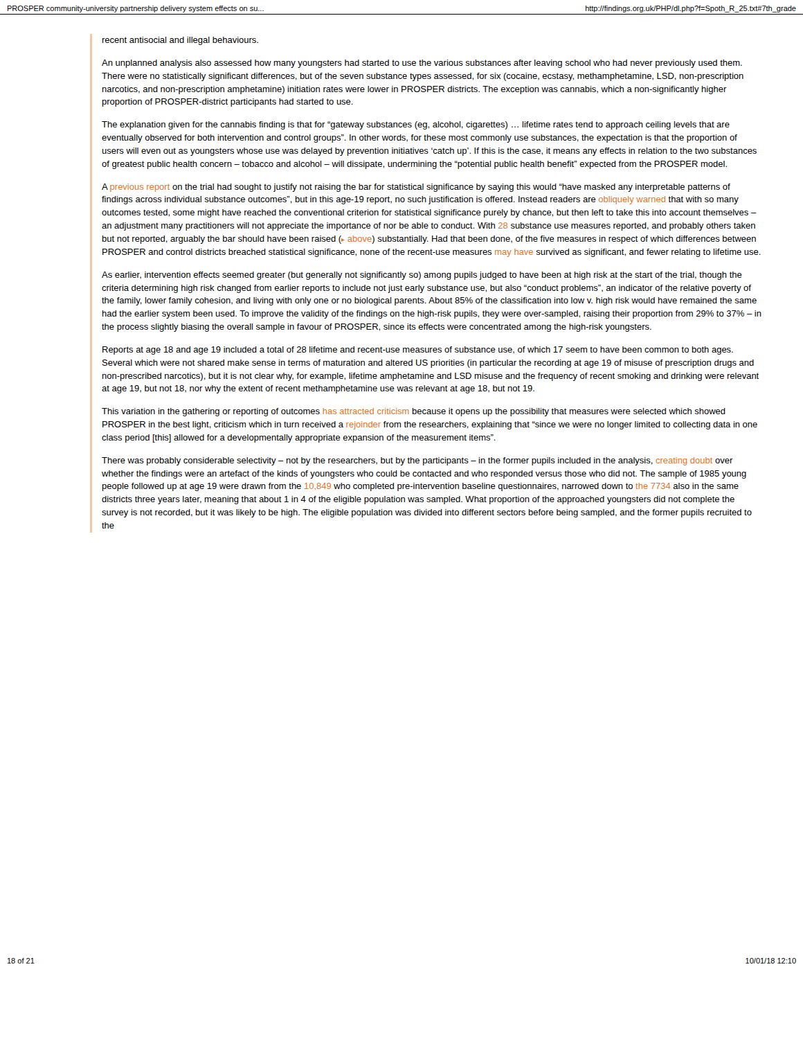PROSPER community-university partnership delivery system effects on su...
http://findings.org.uk/PHP/dl.php?f=Spoth_R_25.txt#7th_grade
recent antisocial and illegal behaviours.
An unplanned analysis also assessed how many youngsters had started to use the various substances after leaving school who had never previously used them. There were no statistically significant differences, but of the seven substance types assessed, for six (cocaine, ecstasy, methamphetamine, LSD, non-prescription narcotics, and non-prescription amphetamine) initiation rates were lower in PROSPER districts. The exception was cannabis, which a non-significantly higher proportion of PROSPER-district participants had started to use.
The explanation given for the cannabis finding is that for “gateway substances (eg, alcohol, cigarettes) … lifetime rates tend to approach ceiling levels that are eventually observed for both intervention and control groups”. In other words, for these most commonly use substances, the expectation is that the proportion of users will even out as youngsters whose use was delayed by prevention initiatives ‘catch up’. If this is the case, it means any effects in relation to the two substances of greatest public health concern – tobacco and alcohol – will dissipate, undermining the “potential public health benefit” expected from the PROSPER model.
A previous report on the trial had sought to justify not raising the bar for statistical significance by saying this would “have masked any interpretable patterns of findings across individual substance outcomes”, but in this age-19 report, no such justification is offered. Instead readers are obliquely warned that with so many outcomes tested, some might have reached the conventional criterion for statistical significance purely by chance, but then left to take this into account themselves – an adjustment many practitioners will not appreciate the importance of nor be able to conduct. With 28 substance use measures reported, and probably others taken but not reported, arguably the bar should have been raised (▸ above) substantially. Had that been done, of the five measures in respect of which differences between PROSPER and control districts breached statistical significance, none of the recent-use measures may have survived as significant, and fewer relating to lifetime use.
As earlier, intervention effects seemed greater (but generally not significantly so) among pupils judged to have been at high risk at the start of the trial, though the criteria determining high risk changed from earlier reports to include not just early substance use, but also “conduct problems”, an indicator of the relative poverty of the family, lower family cohesion, and living with only one or no biological parents. About 85% of the classification into low v. high risk would have remained the same had the earlier system been used. To improve the validity of the findings on the high-risk pupils, they were over-sampled, raising their proportion from 29% to 37% – in the process slightly biasing the overall sample in favour of PROSPER, since its effects were concentrated among the high-risk youngsters.
Reports at age 18 and age 19 included a total of 28 lifetime and recent-use measures of substance use, of which 17 seem to have been common to both ages. Several which were not shared make sense in terms of maturation and altered US priorities (in particular the recording at age 19 of misuse of prescription drugs and non-prescribed narcotics), but it is not clear why, for example, lifetime amphetamine and LSD misuse and the frequency of recent smoking and drinking were relevant at age 19, but not 18, nor why the extent of recent methamphetamine use was relevant at age 18, but not 19.
This variation in the gathering or reporting of outcomes has attracted criticism because it opens up the possibility that measures were selected which showed PROSPER in the best light, criticism which in turn received a rejoinder from the researchers, explaining that “since we were no longer limited to collecting data in one class period [this] allowed for a developmentally appropriate expansion of the measurement items”.
There was probably considerable selectivity – not by the researchers, but by the participants – in the former pupils included in the analysis, creating doubt over whether the findings were an artefact of the kinds of youngsters who could be contacted and who responded versus those who did not. The sample of 1985 young people followed up at age 19 were drawn from the 10,849 who completed pre-intervention baseline questionnaires, narrowed down to the 7734 also in the same districts three years later, meaning that about 1 in 4 of the eligible population was sampled. What proportion of the approached youngsters did not complete the survey is not recorded, but it was likely to be high. The eligible population was divided into different sectors before being sampled, and the former pupils recruited to the
18 of 21
10/01/18 12:10